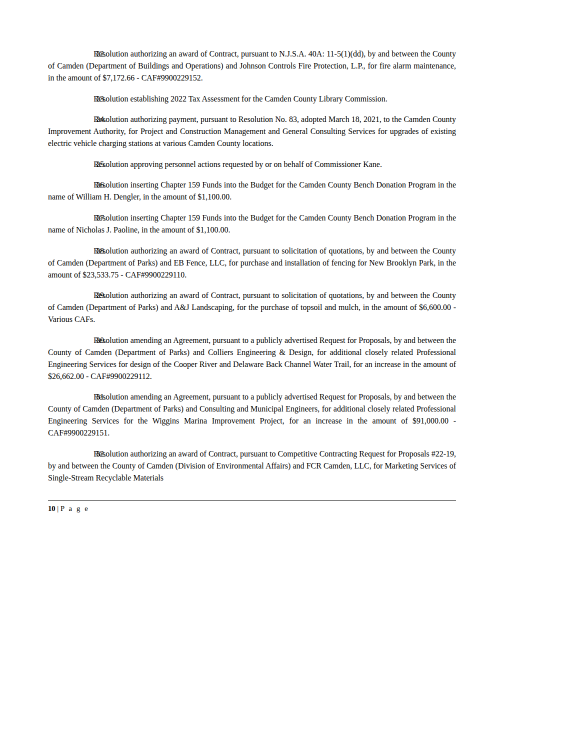22. Resolution authorizing an award of Contract, pursuant to N.J.S.A. 40A: 11-5(1)(dd), by and between the County of Camden (Department of Buildings and Operations) and Johnson Controls Fire Protection, L.P., for fire alarm maintenance, in the amount of $7,172.66 - CAF#9900229152.
23. Resolution establishing 2022 Tax Assessment for the Camden County Library Commission.
24. Resolution authorizing payment, pursuant to Resolution No. 83, adopted March 18, 2021, to the Camden County Improvement Authority, for Project and Construction Management and General Consulting Services for upgrades of existing electric vehicle charging stations at various Camden County locations.
25. Resolution approving personnel actions requested by or on behalf of Commissioner Kane.
26. Resolution inserting Chapter 159 Funds into the Budget for the Camden County Bench Donation Program in the name of William H. Dengler, in the amount of $1,100.00.
27. Resolution inserting Chapter 159 Funds into the Budget for the Camden County Bench Donation Program in the name of Nicholas J. Paoline, in the amount of $1,100.00.
28. Resolution authorizing an award of Contract, pursuant to solicitation of quotations, by and between the County of Camden (Department of Parks) and EB Fence, LLC, for purchase and installation of fencing for New Brooklyn Park, in the amount of $23,533.75 - CAF#9900229110.
29. Resolution authorizing an award of Contract, pursuant to solicitation of quotations, by and between the County of Camden (Department of Parks) and A&J Landscaping, for the purchase of topsoil and mulch, in the amount of $6,600.00 - Various CAFs.
30. Resolution amending an Agreement, pursuant to a publicly advertised Request for Proposals, by and between the County of Camden (Department of Parks) and Colliers Engineering & Design, for additional closely related Professional Engineering Services for design of the Cooper River and Delaware Back Channel Water Trail, for an increase in the amount of $26,662.00 - CAF#9900229112.
31. Resolution amending an Agreement, pursuant to a publicly advertised Request for Proposals, by and between the County of Camden (Department of Parks) and Consulting and Municipal Engineers, for additional closely related Professional Engineering Services for the Wiggins Marina Improvement Project, for an increase in the amount of $91,000.00 - CAF#9900229151.
32. Resolution authorizing an award of Contract, pursuant to Competitive Contracting Request for Proposals #22-19, by and between the County of Camden (Division of Environmental Affairs) and FCR Camden, LLC, for Marketing Services of Single-Stream Recyclable Materials
10 | P a g e